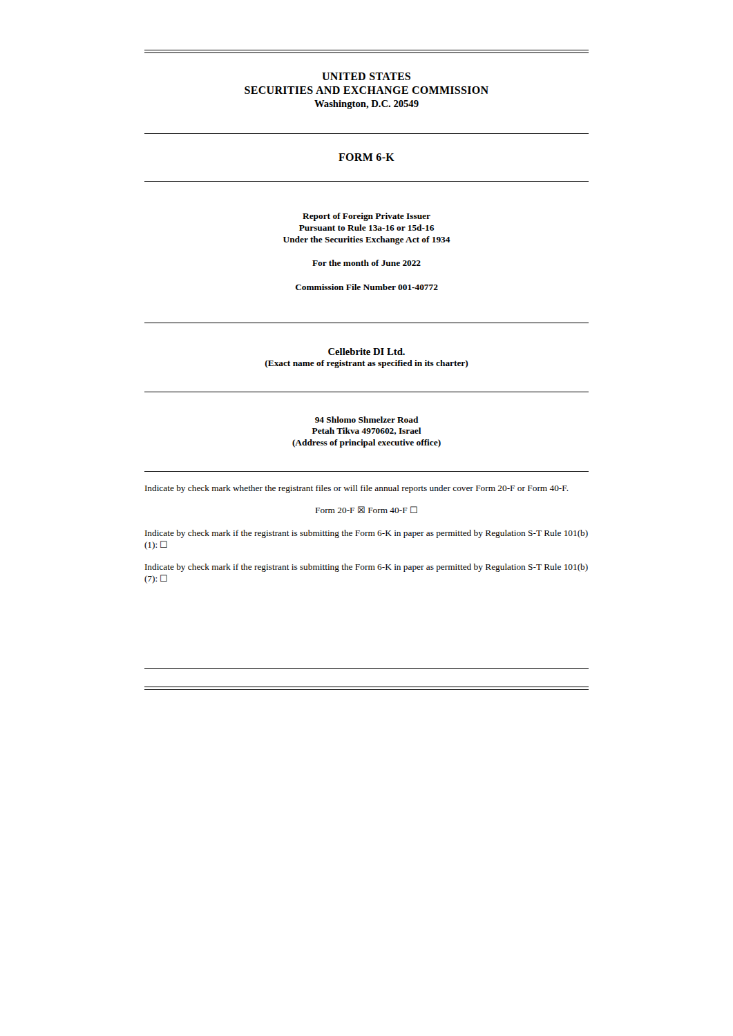UNITED STATES
SECURITIES AND EXCHANGE COMMISSION
Washington, D.C. 20549
FORM 6-K
Report of Foreign Private Issuer
Pursuant to Rule 13a-16 or 15d-16
Under the Securities Exchange Act of 1934
For the month of June 2022
Commission File Number 001-40772
Cellebrite DI Ltd.
(Exact name of registrant as specified in its charter)
94 Shlomo Shmelzer Road
Petah Tikva 4970602, Israel
(Address of principal executive office)
Indicate by check mark whether the registrant files or will file annual reports under cover Form 20-F or Form 40-F.
Form 20-F ☒ Form 40-F ☐
Indicate by check mark if the registrant is submitting the Form 6-K in paper as permitted by Regulation S-T Rule 101(b)(1): ☐
Indicate by check mark if the registrant is submitting the Form 6-K in paper as permitted by Regulation S-T Rule 101(b)(7): ☐